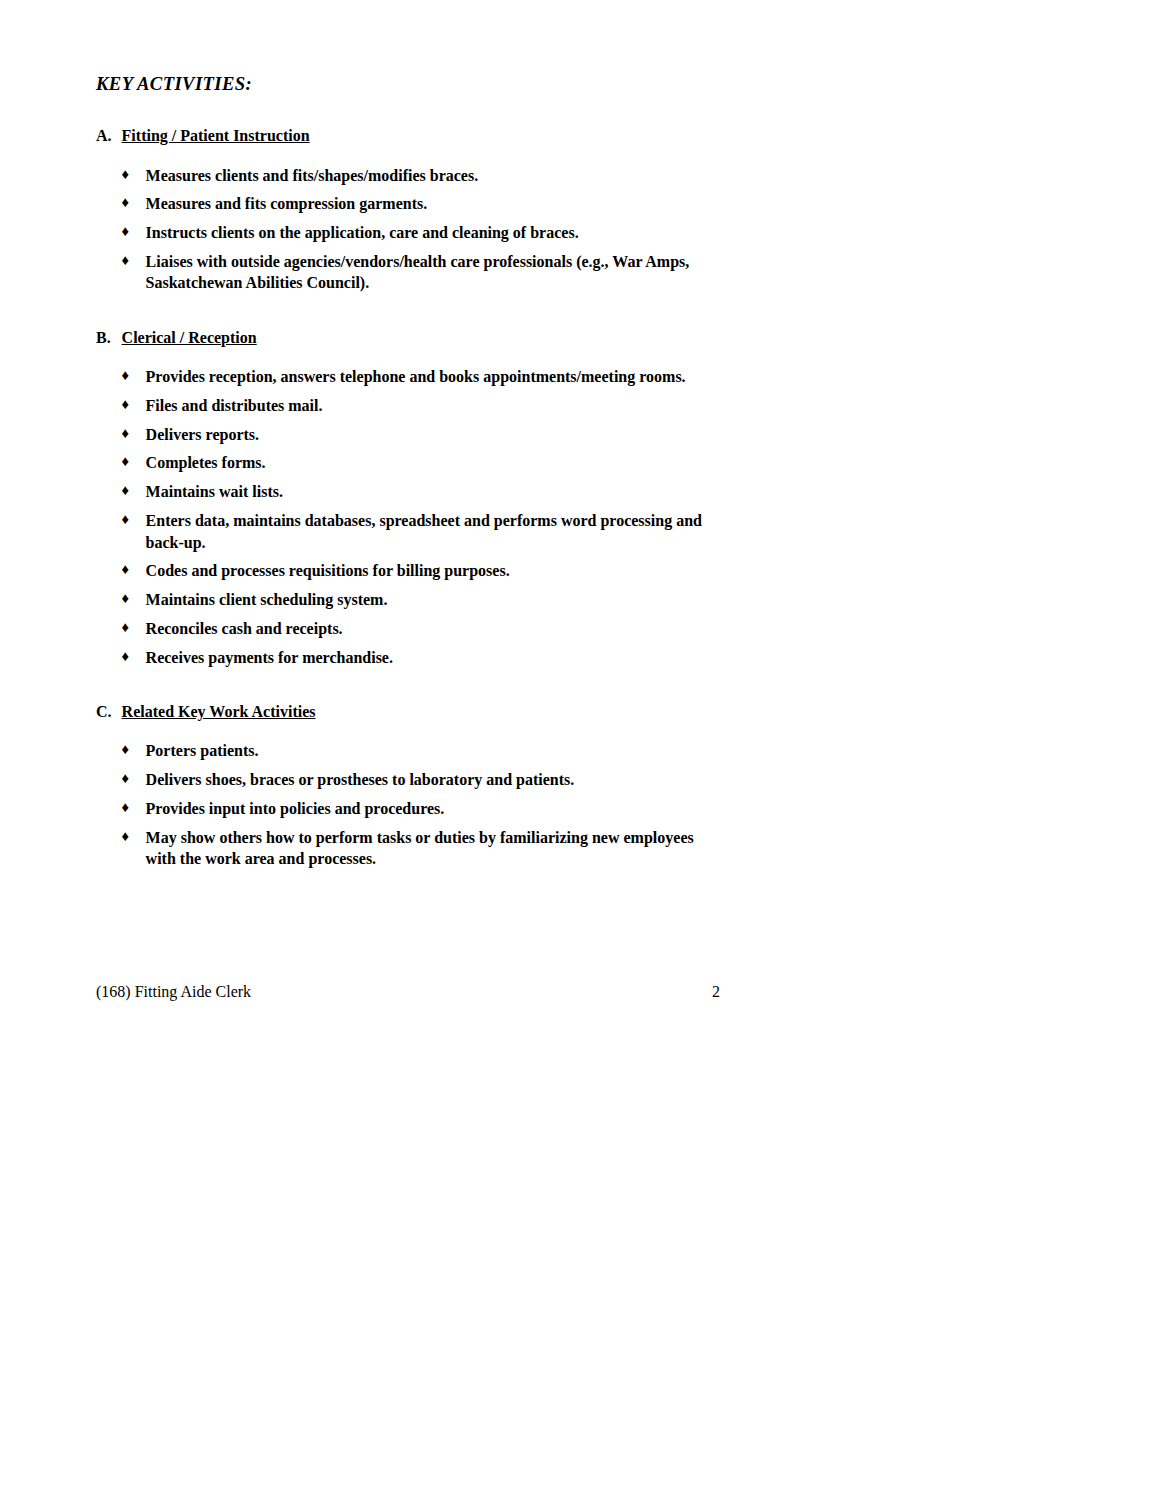KEY ACTIVITIES:
A. Fitting / Patient Instruction
Measures clients and fits/shapes/modifies braces.
Measures and fits compression garments.
Instructs clients on the application, care and cleaning of braces.
Liaises with outside agencies/vendors/health care professionals (e.g., War Amps, Saskatchewan Abilities Council).
B. Clerical / Reception
Provides reception, answers telephone and books appointments/meeting rooms.
Files and distributes mail.
Delivers reports.
Completes forms.
Maintains wait lists.
Enters data, maintains databases, spreadsheet and performs word processing and back-up.
Codes and processes requisitions for billing purposes.
Maintains client scheduling system.
Reconciles cash and receipts.
Receives payments for merchandise.
C. Related Key Work Activities
Porters patients.
Delivers shoes, braces or prostheses to laboratory and patients.
Provides input into policies and procedures.
May show others how to perform tasks or duties by familiarizing new employees with the work area and processes.
(168) Fitting Aide Clerk 2